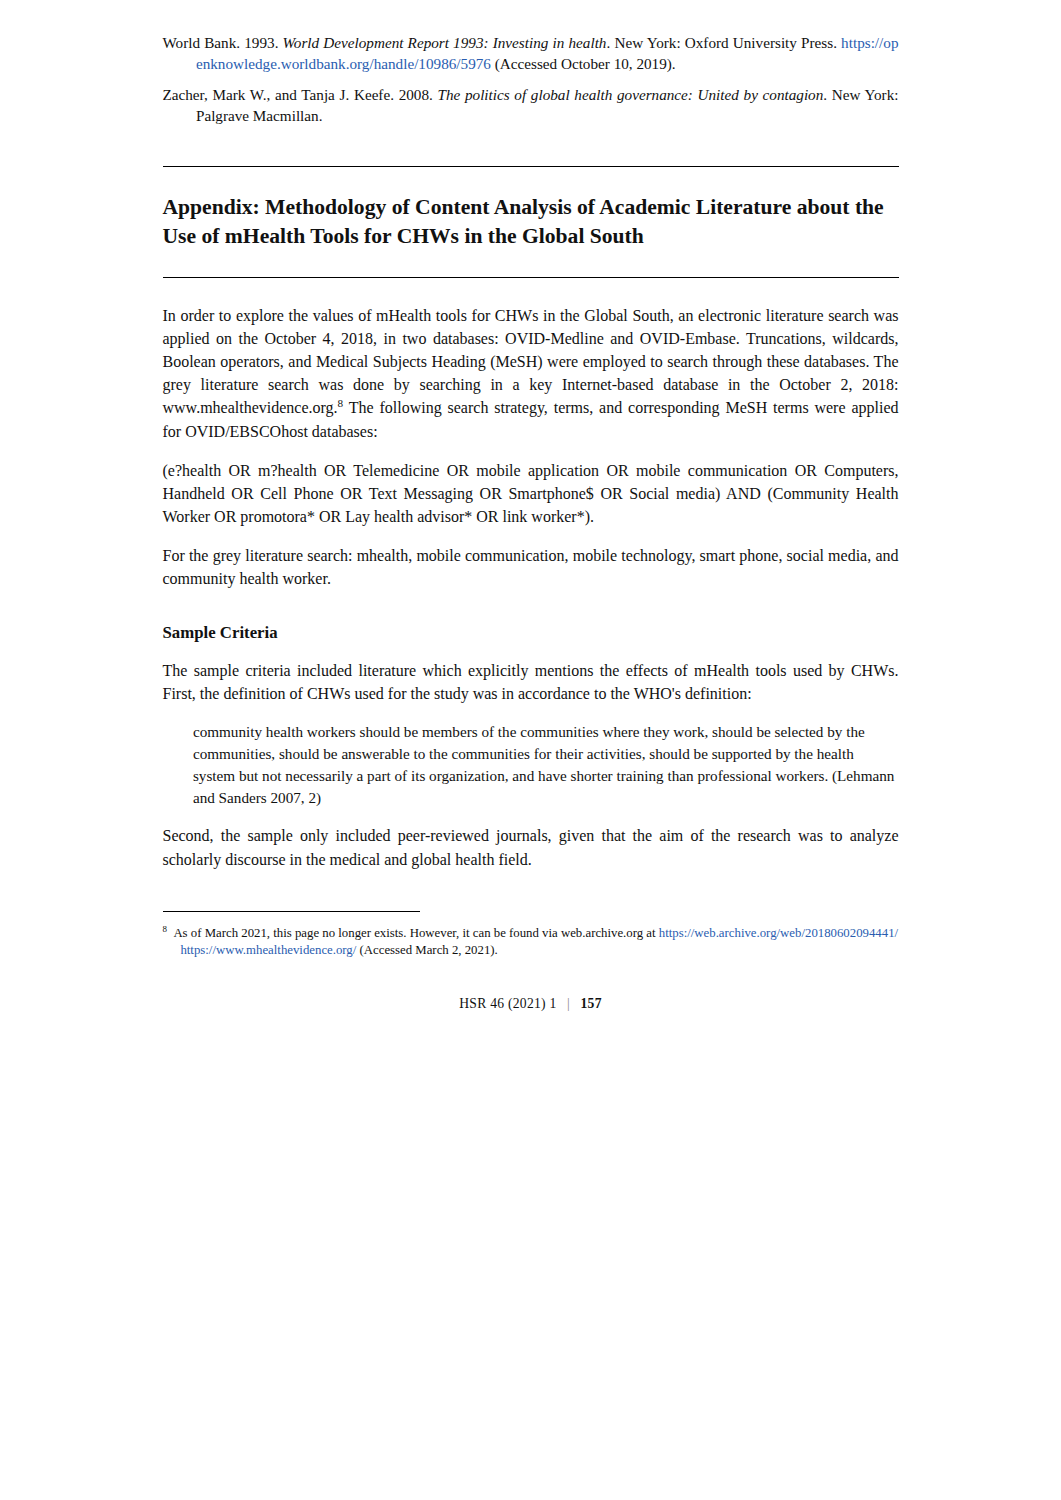World Bank. 1993. World Development Report 1993: Investing in health. New York: Oxford University Press. https://openknowledge.worldbank.org/handle/10986/5976 (Accessed October 10, 2019).
Zacher, Mark W., and Tanja J. Keefe. 2008. The politics of global health governance: United by contagion. New York: Palgrave Macmillan.
Appendix: Methodology of Content Analysis of Academic Literature about the Use of mHealth Tools for CHWs in the Global South
In order to explore the values of mHealth tools for CHWs in the Global South, an electronic literature search was applied on the October 4, 2018, in two databases: OVID-Medline and OVID-Embase. Truncations, wildcards, Boolean operators, and Medical Subjects Heading (MeSH) were employed to search through these databases. The grey literature search was done by searching in a key Internet-based database in the October 2, 2018: www.mhealthevidence.org.8 The following search strategy, terms, and corresponding MeSH terms were applied for OVID/EBSCOhost databases:
(e?health OR m?health OR Telemedicine OR mobile application OR mobile communication OR Computers, Handheld OR Cell Phone OR Text Messaging OR Smartphone$ OR Social media) AND (Community Health Worker OR promotora* OR Lay health advisor* OR link worker*).
For the grey literature search: mhealth, mobile communication, mobile technology, smart phone, social media, and community health worker.
Sample Criteria
The sample criteria included literature which explicitly mentions the effects of mHealth tools used by CHWs. First, the definition of CHWs used for the study was in accordance to the WHO's definition:
community health workers should be members of the communities where they work, should be selected by the communities, should be answerable to the communities for their activities, should be supported by the health system but not necessarily a part of its organization, and have shorter training than professional workers. (Lehmann and Sanders 2007, 2)
Second, the sample only included peer-reviewed journals, given that the aim of the research was to analyze scholarly discourse in the medical and global health field.
8 As of March 2021, this page no longer exists. However, it can be found via web.archive.org at https://web.archive.org/web/20180602094441/https://www.mhealthevidence.org/ (Accessed March 2, 2021).
HSR 46 (2021) 1 | 157